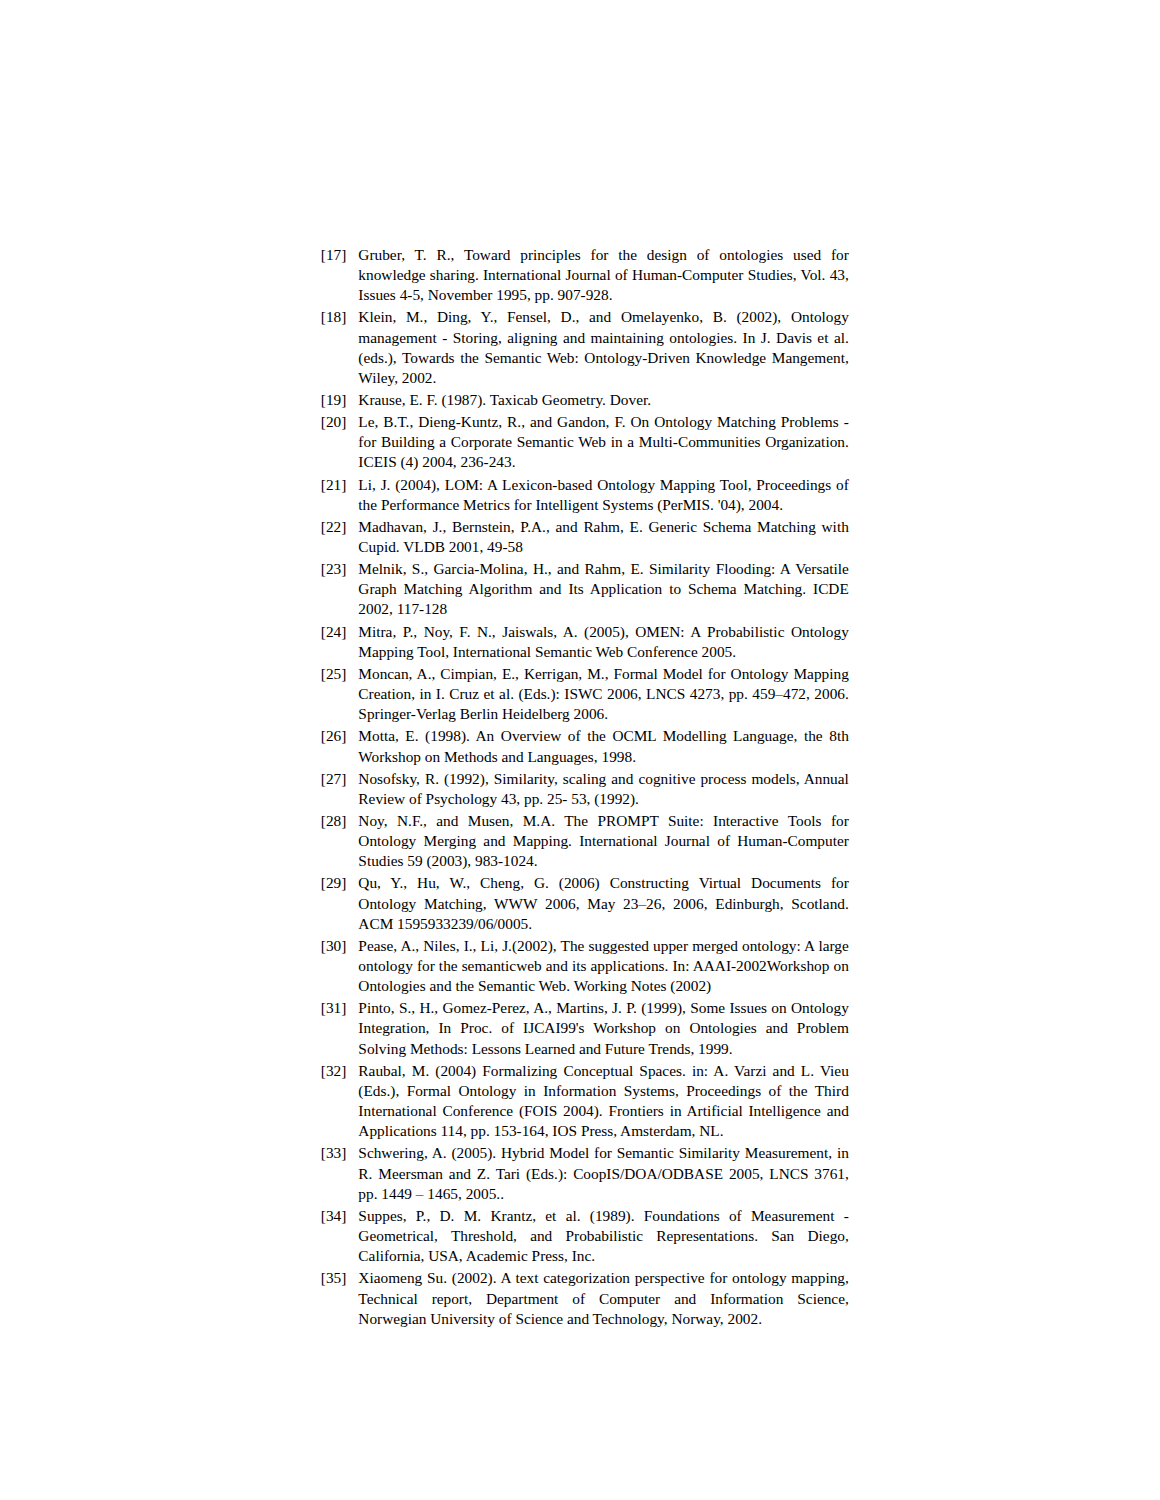[17] Gruber, T. R., Toward principles for the design of ontologies used for knowledge sharing. International Journal of Human-Computer Studies, Vol. 43, Issues 4-5, November 1995, pp. 907-928.
[18] Klein, M., Ding, Y., Fensel, D., and Omelayenko, B. (2002), Ontology management - Storing, aligning and maintaining ontologies. In J. Davis et al. (eds.), Towards the Semantic Web: Ontology-Driven Knowledge Mangement, Wiley, 2002.
[19] Krause, E. F. (1987). Taxicab Geometry. Dover.
[20] Le, B.T., Dieng-Kuntz, R., and Gandon, F. On Ontology Matching Problems - for Building a Corporate Semantic Web in a Multi-Communities Organization. ICEIS (4) 2004, 236-243.
[21] Li, J. (2004), LOM: A Lexicon-based Ontology Mapping Tool, Proceedings of the Performance Metrics for Intelligent Systems (PerMIS. '04), 2004.
[22] Madhavan, J., Bernstein, P.A., and Rahm, E. Generic Schema Matching with Cupid. VLDB 2001, 49-58
[23] Melnik, S., Garcia-Molina, H., and Rahm, E. Similarity Flooding: A Versatile Graph Matching Algorithm and Its Application to Schema Matching. ICDE 2002, 117-128
[24] Mitra, P., Noy, F. N., Jaiswals, A. (2005), OMEN: A Probabilistic Ontology Mapping Tool, International Semantic Web Conference 2005.
[25] Moncan, A., Cimpian, E., Kerrigan, M., Formal Model for Ontology Mapping Creation, in I. Cruz et al. (Eds.): ISWC 2006, LNCS 4273, pp. 459–472, 2006. Springer-Verlag Berlin Heidelberg 2006.
[26] Motta, E. (1998). An Overview of the OCML Modelling Language, the 8th Workshop on Methods and Languages, 1998.
[27] Nosofsky, R. (1992), Similarity, scaling and cognitive process models, Annual Review of Psychology 43, pp. 25- 53, (1992).
[28] Noy, N.F., and Musen, M.A. The PROMPT Suite: Interactive Tools for Ontology Merging and Mapping. International Journal of Human-Computer Studies 59 (2003), 983-1024.
[29] Qu, Y., Hu, W., Cheng, G. (2006) Constructing Virtual Documents for Ontology Matching, WWW 2006, May 23–26, 2006, Edinburgh, Scotland. ACM 1595933239/06/0005.
[30] Pease, A., Niles, I., Li, J.(2002), The suggested upper merged ontology: A large ontology for the semanticweb and its applications. In: AAAI-2002Workshop on Ontologies and the Semantic Web. Working Notes (2002)
[31] Pinto, S., H., Gomez-Perez, A., Martins, J. P. (1999), Some Issues on Ontology Integration, In Proc. of IJCAI99's Workshop on Ontologies and Problem Solving Methods: Lessons Learned and Future Trends, 1999.
[32] Raubal, M. (2004) Formalizing Conceptual Spaces. in: A. Varzi and L. Vieu (Eds.), Formal Ontology in Information Systems, Proceedings of the Third International Conference (FOIS 2004). Frontiers in Artificial Intelligence and Applications 114, pp. 153-164, IOS Press, Amsterdam, NL.
[33] Schwering, A. (2005). Hybrid Model for Semantic Similarity Measurement, in R. Meersman and Z. Tari (Eds.): CoopIS/DOA/ODBASE 2005, LNCS 3761, pp. 1449 – 1465, 2005..
[34] Suppes, P., D. M. Krantz, et al. (1989). Foundations of Measurement - Geometrical, Threshold, and Probabilistic Representations. San Diego, California, USA, Academic Press, Inc.
[35] Xiaomeng Su. (2002). A text categorization perspective for ontology mapping, Technical report, Department of Computer and Information Science, Norwegian University of Science and Technology, Norway, 2002.